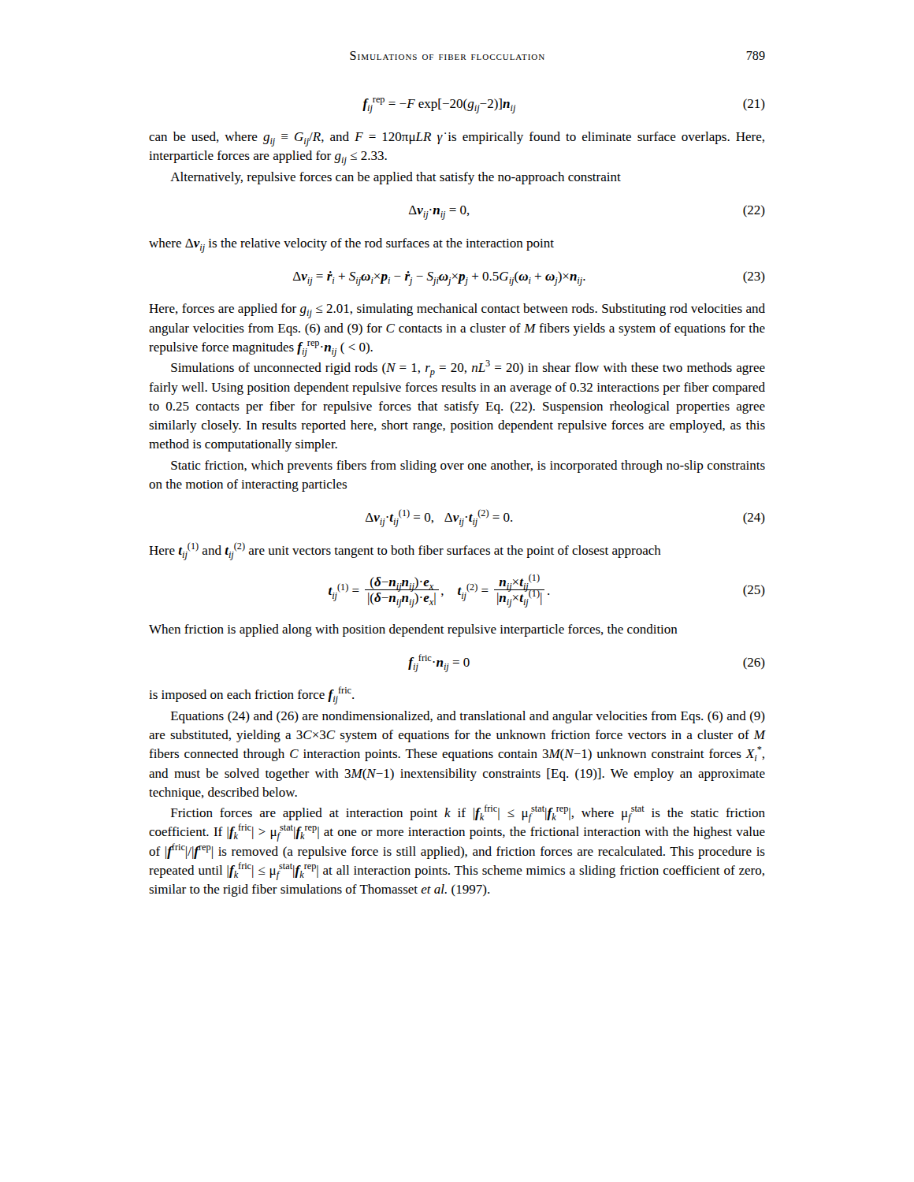Simulations of fiber flocculation 789
fijrep = −F exp[−20(gij−2)]nij
(21)
can be used, where gij ≡ Gij/R, and F = 120πμLR γ̇ is empirically found to eliminate surface overlaps. Here, interparticle forces are applied for gij ≤ 2.33.
Alternatively, repulsive forces can be applied that satisfy the no-approach constraint
Δvij·nij = 0,
(22)
where Δvij is the relative velocity of the rod surfaces at the interaction point
Δvij = ṙi + Sijωi×pi − ṙj − Sjiωj×pj + 0.5Gij(ωi + ωj)×nij.
(23)
Here, forces are applied for gij ≤ 2.01, simulating mechanical contact between rods. Substituting rod velocities and angular velocities from Eqs. (6) and (9) for C contacts in a cluster of M fibers yields a system of equations for the repulsive force magnitudes fijrep·nij ( < 0).
Simulations of unconnected rigid rods (N = 1, rp = 20, nL3 = 20) in shear flow with these two methods agree fairly well. Using position dependent repulsive forces results in an average of 0.32 interactions per fiber compared to 0.25 contacts per fiber for repulsive forces that satisfy Eq. (22). Suspension rheological properties agree similarly closely. In results reported here, short range, position dependent repulsive forces are employed, as this method is computationally simpler.
Static friction, which prevents fibers from sliding over one another, is incorporated through no-slip constraints on the motion of interacting particles
Δvij·tij(1) = 0, Δvij·tij(2) = 0.
(24)
Here tij(1) and tij(2) are unit vectors tangent to both fiber surfaces at the point of closest approach
tij(1) = (δ−nijnij)·ex |(δ−nijnij)·ex| , tij(2) = nij×tij(1) |nij×tij(1)| .
(25)
When friction is applied along with position dependent repulsive interparticle forces, the condition
fijfric·nij = 0
(26)
is imposed on each friction force fijfric.
Equations (24) and (26) are nondimensionalized, and translational and angular velocities from Eqs. (6) and (9) are substituted, yielding a 3C×3C system of equations for the unknown friction force vectors in a cluster of M fibers connected through C interaction points. These equations contain 3M(N−1) unknown constraint forces Xi*, and must be solved together with 3M(N−1) inextensibility constraints [Eq. (19)]. We employ an approximate technique, described below.
Friction forces are applied at interaction point k if |fkfric| ≤ μfstat|fkrep|, where μfstat is the static friction coefficient. If |fkfric| > μfstat|fkrep| at one or more interaction points, the frictional interaction with the highest value of |ffric|/|frep| is removed (a repulsive force is still applied), and friction forces are recalculated. This procedure is repeated until |fkfric| ≤ μfstat|fkrep| at all interaction points. This scheme mimics a sliding friction coefficient of zero, similar to the rigid fiber simulations of Thomasset et al. (1997).